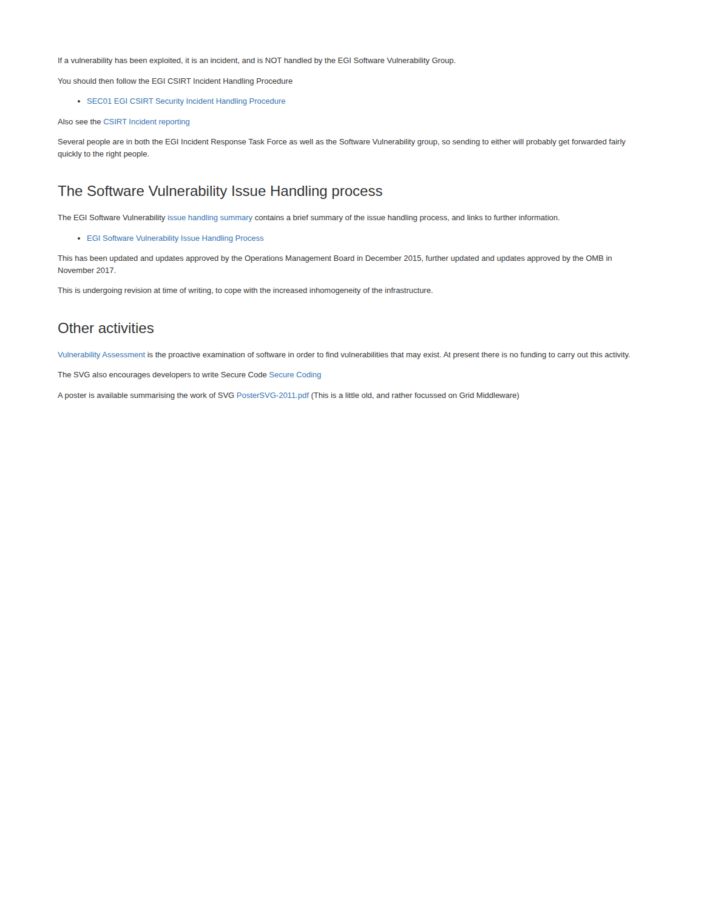If a vulnerability has been exploited, it is an incident, and is NOT handled by the EGI Software Vulnerability Group.
You should then follow the EGI CSIRT Incident Handling Procedure
SEC01 EGI CSIRT Security Incident Handling Procedure
Also see the CSIRT Incident reporting
Several people are in both the EGI Incident Response Task Force as well as the Software Vulnerability group, so sending to either will probably get forwarded fairly quickly to the right people.
The Software Vulnerability Issue Handling process
The EGI Software Vulnerability issue handling summary contains a brief summary of the issue handling process, and links to further information.
EGI Software Vulnerability Issue Handling Process
This has been updated and updates approved by the Operations Management Board in December 2015, further updated and updates approved by the OMB in November 2017.
This is undergoing revision at time of writing, to cope with the increased inhomogeneity of the infrastructure.
Other activities
Vulnerability Assessment is the proactive examination of software in order to find vulnerabilities that may exist. At present there is no funding to carry out this activity.
The SVG also encourages developers to write Secure Code Secure Coding
A poster is available summarising the work of SVG PosterSVG-2011.pdf (This is a little old, and rather focussed on Grid Middleware)